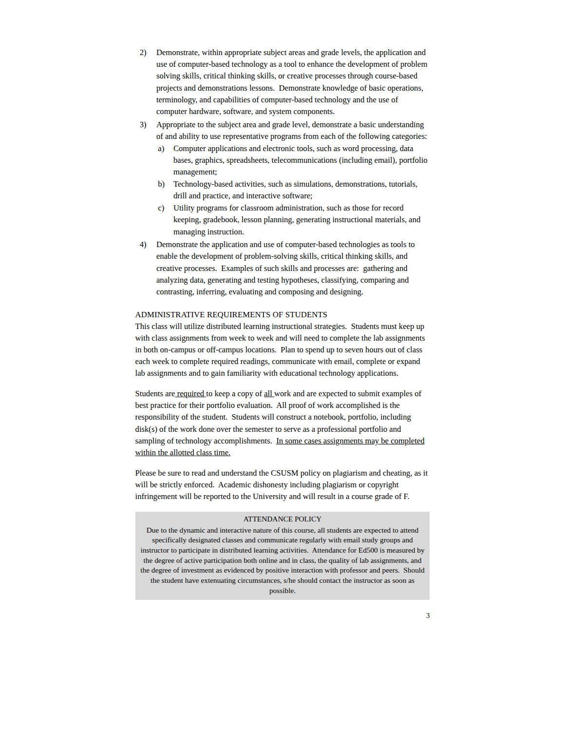2) Demonstrate, within appropriate subject areas and grade levels, the application and use of computer-based technology as a tool to enhance the development of problem solving skills, critical thinking skills, or creative processes through course-based projects and demonstrations lessons. Demonstrate knowledge of basic operations, terminology, and capabilities of computer-based technology and the use of computer hardware, software, and system components.
3) Appropriate to the subject area and grade level, demonstrate a basic understanding of and ability to use representative programs from each of the following categories:
a) Computer applications and electronic tools, such as word processing, data bases, graphics, spreadsheets, telecommunications (including email), portfolio management;
b) Technology-based activities, such as simulations, demonstrations, tutorials, drill and practice, and interactive software;
c) Utility programs for classroom administration, such as those for record keeping, gradebook, lesson planning, generating instructional materials, and managing instruction.
4) Demonstrate the application and use of computer-based technologies as tools to enable the development of problem-solving skills, critical thinking skills, and creative processes. Examples of such skills and processes are: gathering and analyzing data, generating and testing hypotheses, classifying, comparing and contrasting, inferring, evaluating and composing and designing.
ADMINISTRATIVE REQUIREMENTS OF STUDENTS
This class will utilize distributed learning instructional strategies. Students must keep up with class assignments from week to week and will need to complete the lab assignments in both on-campus or off-campus locations. Plan to spend up to seven hours out of class each week to complete required readings, communicate with email, complete or expand lab assignments and to gain familiarity with educational technology applications.
Students are required to keep a copy of all work and are expected to submit examples of best practice for their portfolio evaluation. All proof of work accomplished is the responsibility of the student. Students will construct a notebook, portfolio, including disk(s) of the work done over the semester to serve as a professional portfolio and sampling of technology accomplishments. In some cases assignments may be completed within the allotted class time.
Please be sure to read and understand the CSUSM policy on plagiarism and cheating, as it will be strictly enforced. Academic dishonesty including plagiarism or copyright infringement will be reported to the University and will result in a course grade of F.
ATTENDANCE POLICY
Due to the dynamic and interactive nature of this course, all students are expected to attend specifically designated classes and communicate regularly with email study groups and instructor to participate in distributed learning activities. Attendance for Ed500 is measured by the degree of active participation both online and in class, the quality of lab assignments, and the degree of investment as evidenced by positive interaction with professor and peers. Should the student have extenuating circumstances, s/he should contact the instructor as soon as possible.
3